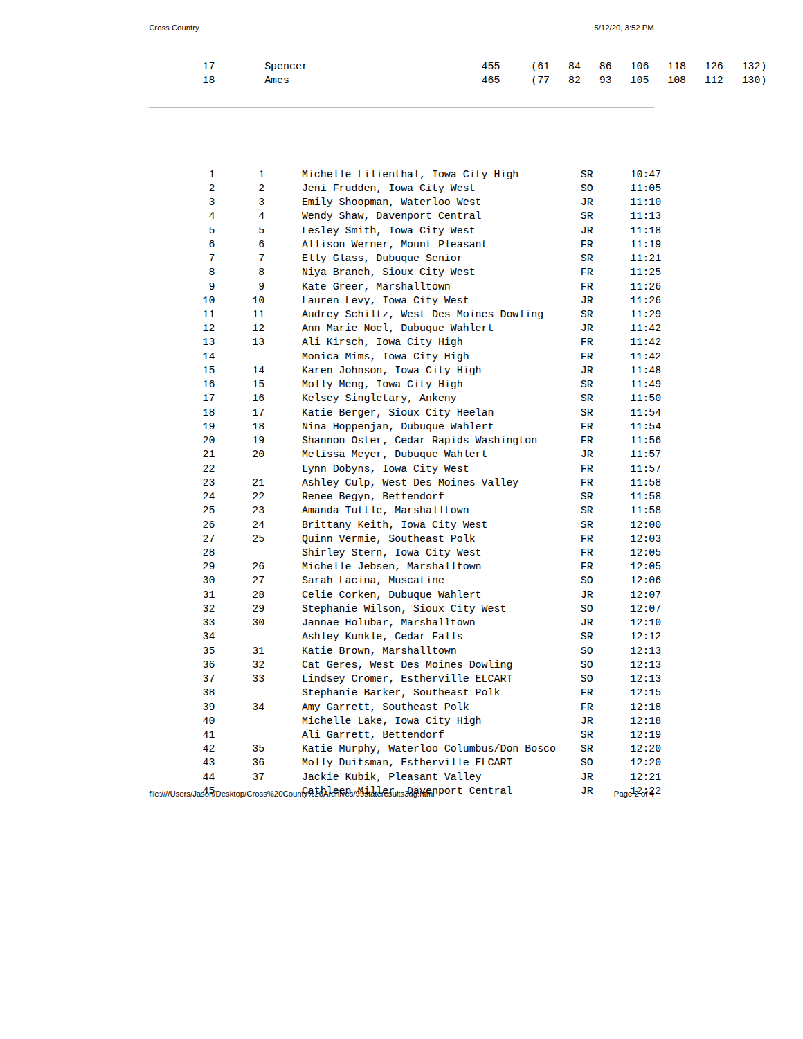Cross Country 5/12/20, 3:52 PM
  17        Spencer                            455     (61   84   86   106   118   126   132)
  18        Ames                               465     (77   82   93   105   108   112   130)
   1       1      Michelle Lilienthal, Iowa City High          SR      10:47
   2       2      Jeni Frudden, Iowa City West                 SO      11:05
   3       3      Emily Shoopman, Waterloo West                JR      11:10
   4       4      Wendy Shaw, Davenport Central                SR      11:13
   5       5      Lesley Smith, Iowa City West                 JR      11:18
   6       6      Allison Werner, Mount Pleasant               FR      11:19
   7       7      Elly Glass, Dubuque Senior                   SR      11:21
   8       8      Niya Branch, Sioux City West                 FR      11:25
   9       9      Kate Greer, Marshalltown                     FR      11:26
  10      10      Lauren Levy, Iowa City West                  JR      11:26
  11      11      Audrey Schiltz, West Des Moines Dowling      SR      11:29
  12      12      Ann Marie Noel, Dubuque Wahlert              JR      11:42
  13      13      Ali Kirsch, Iowa City High                   FR      11:42
  14              Monica Mims, Iowa City High                  FR      11:42
  15      14      Karen Johnson, Iowa City High                JR      11:48
  16      15      Molly Meng, Iowa City High                   SR      11:49
  17      16      Kelsey Singletary, Ankeny                    SR      11:50
  18      17      Katie Berger, Sioux City Heelan              SR      11:54
  19      18      Nina Hoppenjan, Dubuque Wahlert              FR      11:54
  20      19      Shannon Oster, Cedar Rapids Washington       FR      11:56
  21      20      Melissa Meyer, Dubuque Wahlert               JR      11:57
  22              Lynn Dobyns, Iowa City West                  FR      11:57
  23      21      Ashley Culp, West Des Moines Valley          FR      11:58
  24      22      Renee Begyn, Bettendorf                      SR      11:58
  25      23      Amanda Tuttle, Marshalltown                  SR      11:58
  26      24      Brittany Keith, Iowa City West               SR      12:00
  27      25      Quinn Vermie, Southeast Polk                 FR      12:03
  28              Shirley Stern, Iowa City West                FR      12:05
  29      26      Michelle Jebsen, Marshalltown                FR      12:05
  30      27      Sarah Lacina, Muscatine                      SO      12:06
  31      28      Celie Corken, Dubuque Wahlert                JR      12:07
  32      29      Stephanie Wilson, Sioux City West            SO      12:07
  33      30      Jannae Holubar, Marshalltown                 JR      12:10
  34              Ashley Kunkle, Cedar Falls                   SR      12:12
  35      31      Katie Brown, Marshalltown                    SO      12:13
  36      32      Cat Geres, West Des Moines Dowling           SO      12:13
  37      33      Lindsey Cromer, Estherville ELCART           SO      12:13
  38              Stephanie Barker, Southeast Polk             FR      12:15
  39      34      Amy Garrett, Southeast Polk                  FR      12:18
  40              Michelle Lake, Iowa City High                JR      12:18
  41              Ali Garrett, Bettendorf                      SR      12:19
  42      35      Katie Murphy, Waterloo Columbus/Don Bosco    SR      12:20
  43      36      Molly Duitsman, Estherville ELCART           SO      12:20
  44      37      Jackie Kubik, Pleasant Valley                JR      12:21
  45              Cathleen Miller, Davenport Central           JR      12:22
file:////Users/Jason/Desktop/Cross%20County%20Archives/99stateresults3ag.html Page 2 of 4